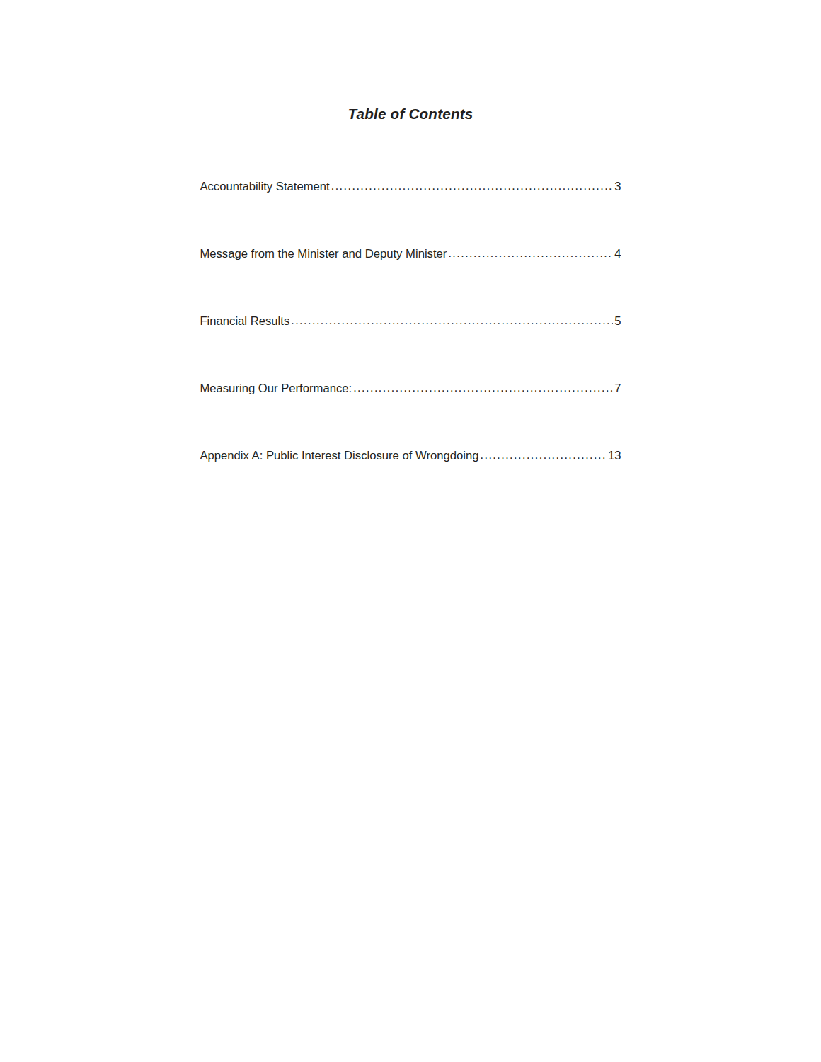Table of Contents
Accountability Statement ........................................................................................................................... 3
Message from the Minister and Deputy Minister ..................................................................................... 4
Financial Results ....................................................................................................................................... 5
Measuring Our Performance: ....................................................................................................... 7
Appendix A: Public Interest Disclosure of Wrongdoing ......................................................................... 13